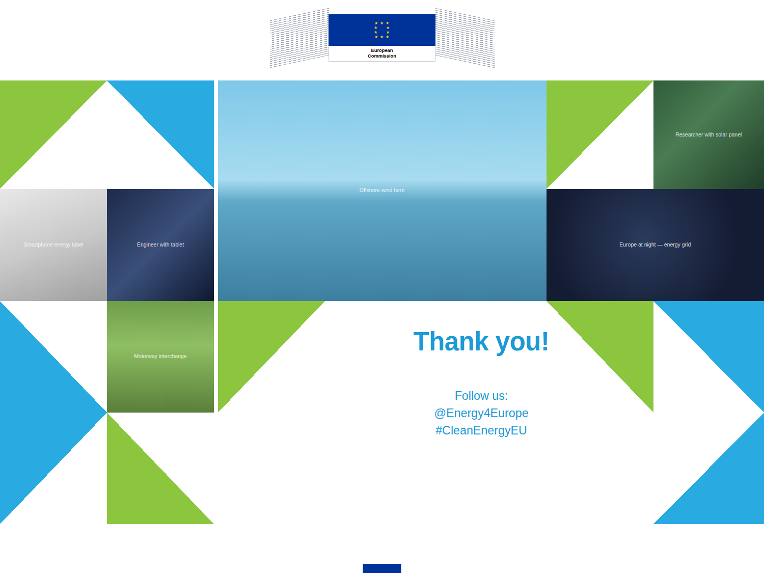★ ★ ★
★ ★
★ ★
★ ★ ★
European
Commission
Offshore wind farm
Researcher with solar panel
Smartphone energy label
Engineer with tablet
Europe at night — energy grid
Motorway interchange
Thank you!
Follow us:
@Energy4Europe
#CleanEnergyEU